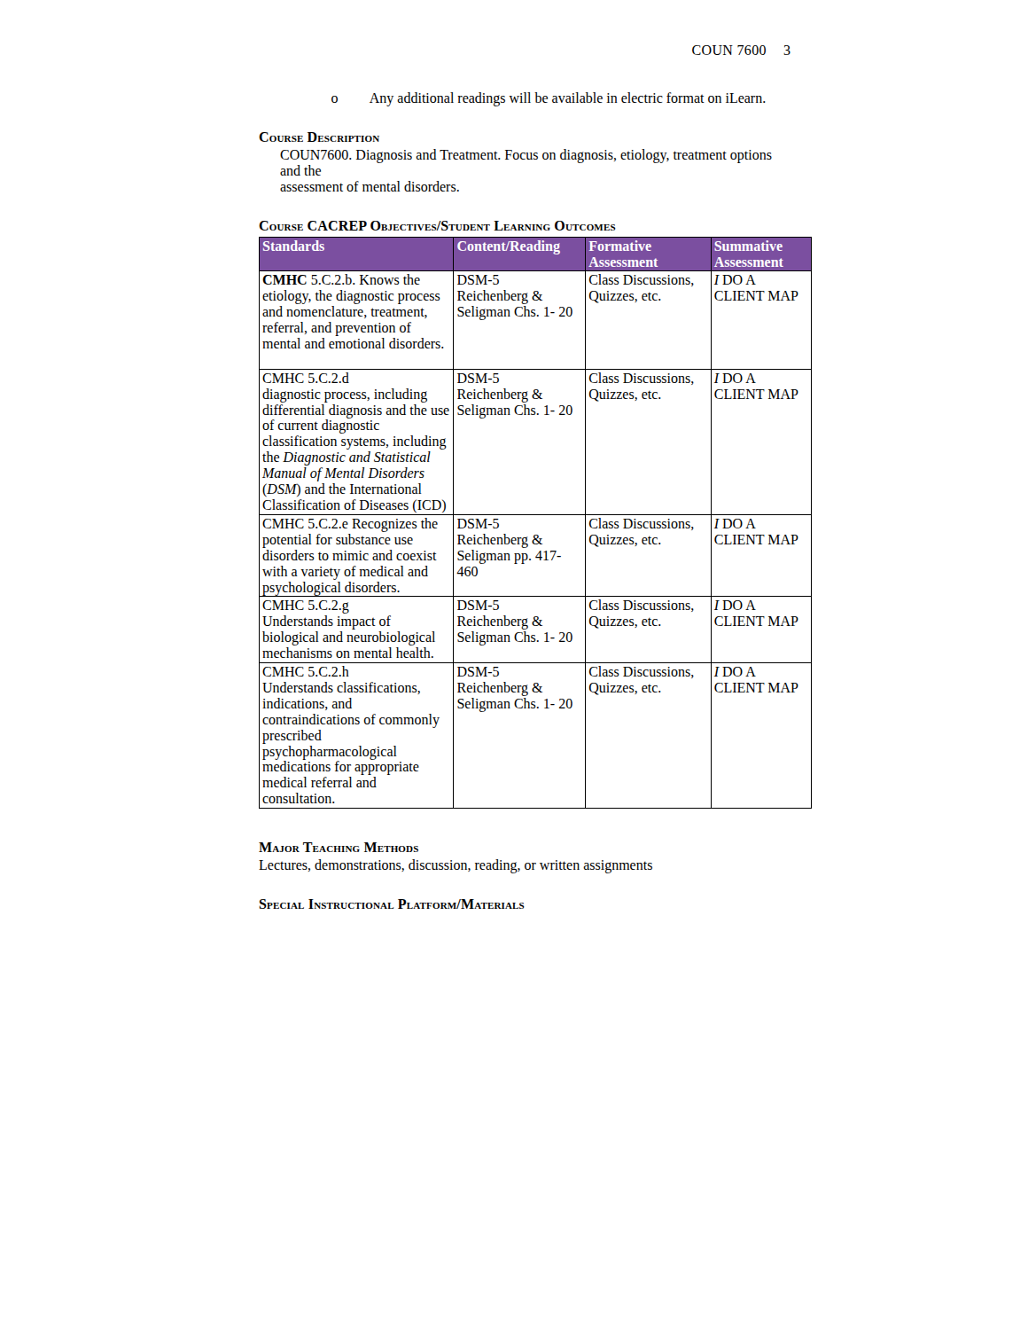COUN 76003
o Any additional readings will be available in electric format on iLearn.
Course Description
COUN7600. Diagnosis and Treatment. Focus on diagnosis, etiology, treatment options and the
assessment of mental disorders.
Course CACREP Objectives/Student Learning Outcomes
| Standards | Content/Reading | Formative Assessment | Summative Assessment |
| --- | --- | --- | --- |
| CMHC 5.C.2.b. Knows the etiology, the diagnostic process and nomenclature, treatment, referral, and prevention of mental and emotional disorders. | DSM-5 Reichenberg & Seligman Chs. 1- 20 | Class Discussions, Quizzes, etc. | I DO A CLIENT MAP |
| CMHC 5.C.2.d diagnostic process, including differential diagnosis and the use of current diagnostic classification systems, including the Diagnostic and Statistical Manual of Mental Disorders ( DSM ) and the International Classification of Diseases (ICD) | DSM-5 Reichenberg & Seligman Chs. 1- 20 | Class Discussions, Quizzes, etc. | I DO A CLIENT MAP |
| CMHC 5.C.2.e Recognizes the potential for substance use disorders to mimic and coexist with a variety of medical and psychological disorders. | DSM-5 Reichenberg & Seligman pp. 417-460 | Class Discussions, Quizzes, etc. | I DO A CLIENT MAP |
| CMHC 5.C.2.g Understands impact of biological and neurobiological mechanisms on mental health. | DSM-5 Reichenberg & Seligman Chs. 1- 20 | Class Discussions, Quizzes, etc. | I DO A CLIENT MAP |
| CMHC 5.C.2.h Understands classifications, indications, and contraindications of commonly prescribed psychopharmacological medications for appropriate medical referral and consultation. | DSM-5 Reichenberg & Seligman Chs. 1- 20 | Class Discussions, Quizzes, etc. | I DO A CLIENT MAP |
Major Teaching Methods
Lectures, demonstrations, discussion, reading, or written assignments
Special Instructional Platform/Materials